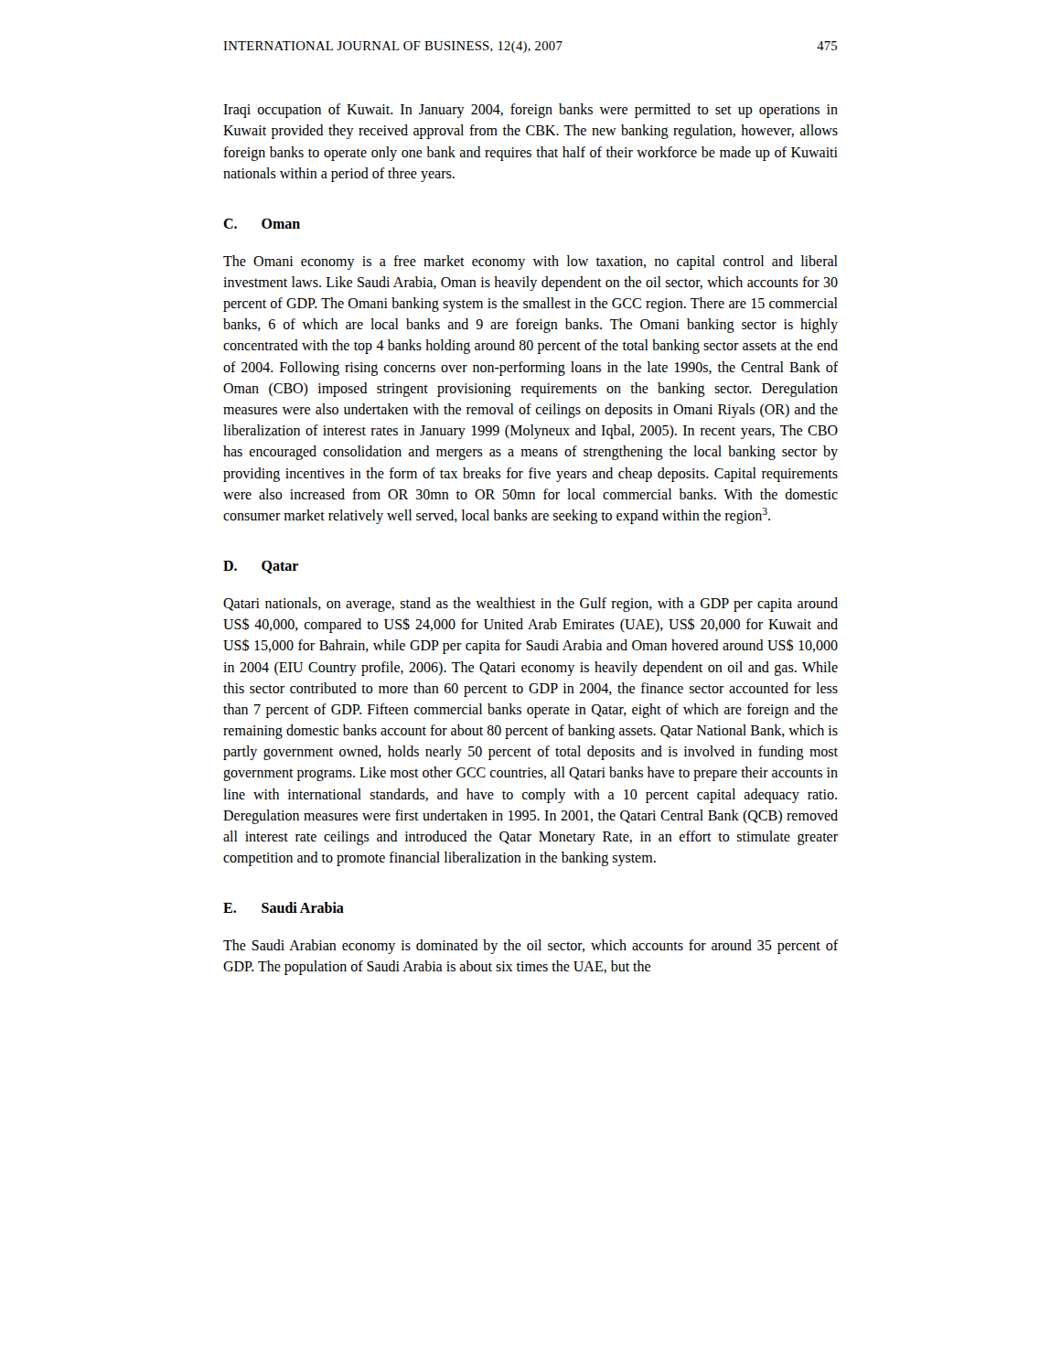International Journal of Business, 12(4), 2007 475
Iraqi occupation of Kuwait. In January 2004, foreign banks were permitted to set up operations in Kuwait provided they received approval from the CBK. The new banking regulation, however, allows foreign banks to operate only one bank and requires that half of their workforce be made up of Kuwaiti nationals within a period of three years.
C. Oman
The Omani economy is a free market economy with low taxation, no capital control and liberal investment laws. Like Saudi Arabia, Oman is heavily dependent on the oil sector, which accounts for 30 percent of GDP. The Omani banking system is the smallest in the GCC region. There are 15 commercial banks, 6 of which are local banks and 9 are foreign banks. The Omani banking sector is highly concentrated with the top 4 banks holding around 80 percent of the total banking sector assets at the end of 2004. Following rising concerns over non-performing loans in the late 1990s, the Central Bank of Oman (CBO) imposed stringent provisioning requirements on the banking sector. Deregulation measures were also undertaken with the removal of ceilings on deposits in Omani Riyals (OR) and the liberalization of interest rates in January 1999 (Molyneux and Iqbal, 2005). In recent years, The CBO has encouraged consolidation and mergers as a means of strengthening the local banking sector by providing incentives in the form of tax breaks for five years and cheap deposits. Capital requirements were also increased from OR 30mn to OR 50mn for local commercial banks. With the domestic consumer market relatively well served, local banks are seeking to expand within the region3.
D. Qatar
Qatari nationals, on average, stand as the wealthiest in the Gulf region, with a GDP per capita around US$ 40,000, compared to US$ 24,000 for United Arab Emirates (UAE), US$ 20,000 for Kuwait and US$ 15,000 for Bahrain, while GDP per capita for Saudi Arabia and Oman hovered around US$ 10,000 in 2004 (EIU Country profile, 2006). The Qatari economy is heavily dependent on oil and gas. While this sector contributed to more than 60 percent to GDP in 2004, the finance sector accounted for less than 7 percent of GDP. Fifteen commercial banks operate in Qatar, eight of which are foreign and the remaining domestic banks account for about 80 percent of banking assets. Qatar National Bank, which is partly government owned, holds nearly 50 percent of total deposits and is involved in funding most government programs. Like most other GCC countries, all Qatari banks have to prepare their accounts in line with international standards, and have to comply with a 10 percent capital adequacy ratio. Deregulation measures were first undertaken in 1995. In 2001, the Qatari Central Bank (QCB) removed all interest rate ceilings and introduced the Qatar Monetary Rate, in an effort to stimulate greater competition and to promote financial liberalization in the banking system.
E. Saudi Arabia
The Saudi Arabian economy is dominated by the oil sector, which accounts for around 35 percent of GDP. The population of Saudi Arabia is about six times the UAE, but the